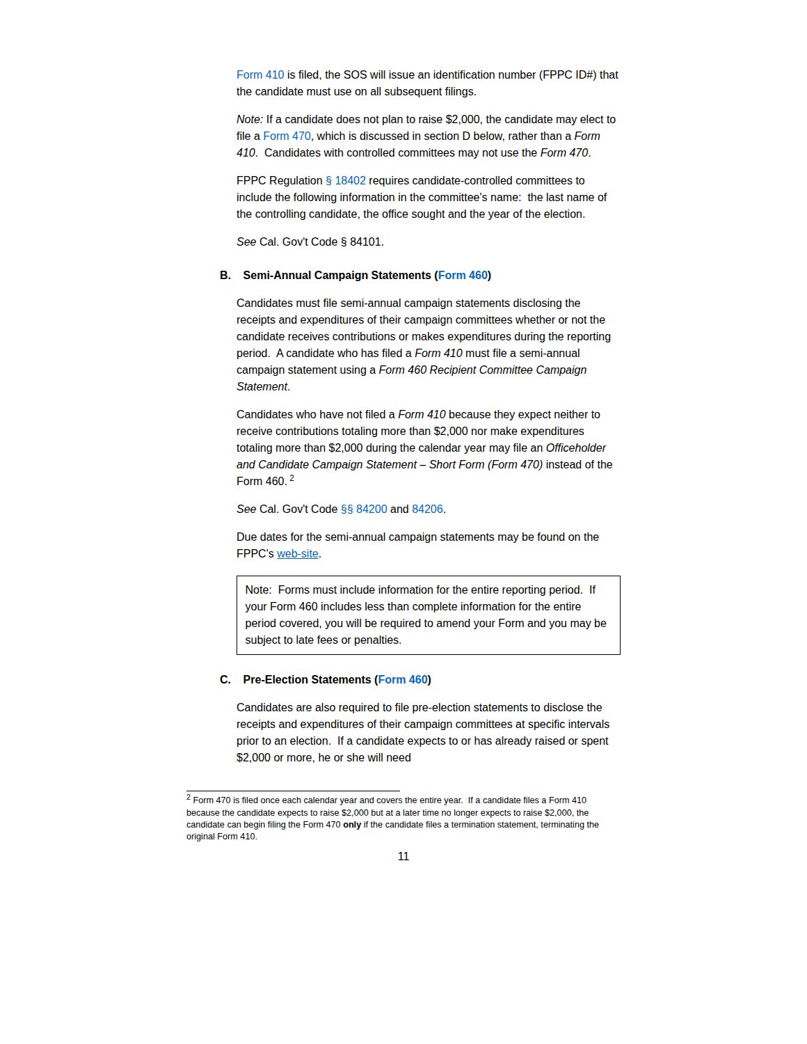Form 410 is filed, the SOS will issue an identification number (FPPC ID#) that the candidate must use on all subsequent filings.
Note: If a candidate does not plan to raise $2,000, the candidate may elect to file a Form 470, which is discussed in section D below, rather than a Form 410. Candidates with controlled committees may not use the Form 470.
FPPC Regulation § 18402 requires candidate-controlled committees to include the following information in the committee's name: the last name of the controlling candidate, the office sought and the year of the election.
See Cal. Gov't Code § 84101.
B. Semi-Annual Campaign Statements (Form 460)
Candidates must file semi-annual campaign statements disclosing the receipts and expenditures of their campaign committees whether or not the candidate receives contributions or makes expenditures during the reporting period. A candidate who has filed a Form 410 must file a semi-annual campaign statement using a Form 460 Recipient Committee Campaign Statement.
Candidates who have not filed a Form 410 because they expect neither to receive contributions totaling more than $2,000 nor make expenditures totaling more than $2,000 during the calendar year may file an Officeholder and Candidate Campaign Statement – Short Form (Form 470) instead of the Form 460. 2
See Cal. Gov't Code §§ 84200 and 84206.
Due dates for the semi-annual campaign statements may be found on the FPPC's web-site.
Note: Forms must include information for the entire reporting period. If your Form 460 includes less than complete information for the entire period covered, you will be required to amend your Form and you may be subject to late fees or penalties.
C. Pre-Election Statements (Form 460)
Candidates are also required to file pre-election statements to disclose the receipts and expenditures of their campaign committees at specific intervals prior to an election. If a candidate expects to or has already raised or spent $2,000 or more, he or she will need
2 Form 470 is filed once each calendar year and covers the entire year. If a candidate files a Form 410 because the candidate expects to raise $2,000 but at a later time no longer expects to raise $2,000, the candidate can begin filing the Form 470 only if the candidate files a termination statement, terminating the original Form 410.
11